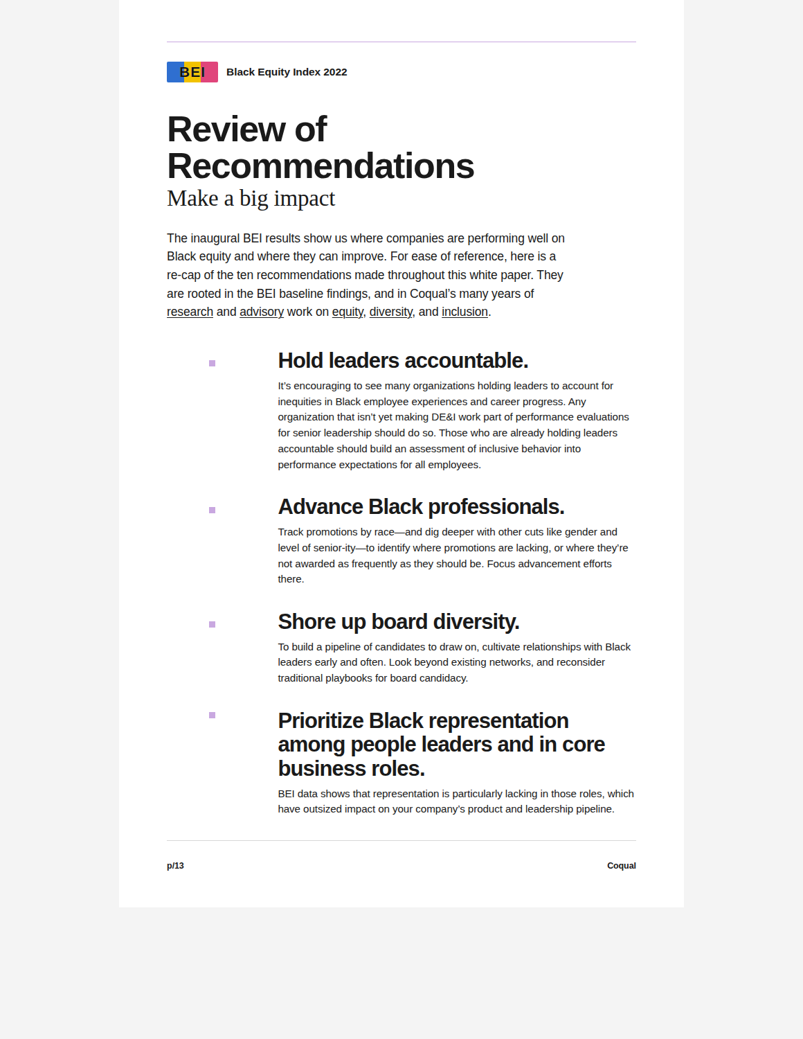BEI
Black Equity Index 2022
Review of Recommendations
Make a big impact
The inaugural BEI results show us where companies are performing well on Black equity and where they can improve. For ease of reference, here is a re-cap of the ten recommendations made throughout this white paper. They are rooted in the BEI baseline findings, and in Coqual’s many years of research and advisory work on equity, diversity, and inclusion.
Hold leaders accountable.
It’s encouraging to see many organizations holding leaders to account for inequities in Black employee experiences and career progress. Any organization that isn’t yet making DE&I work part of performance evaluations for senior leadership should do so. Those who are already holding leaders accountable should build an assessment of inclusive behavior into performance expectations for all employees.
Advance Black professionals.
Track promotions by race—and dig deeper with other cuts like gender and level of senior-ity—to identify where promotions are lacking, or where they’re not awarded as frequently as they should be. Focus advancement efforts there.
Shore up board diversity.
To build a pipeline of candidates to draw on, cultivate relationships with Black leaders early and often. Look beyond existing networks, and reconsider traditional playbooks for board candidacy.
Prioritize Black representation among people leaders and in core business roles.
BEI data shows that representation is particularly lacking in those roles, which have outsized impact on your company’s product and leadership pipeline.
p/13
Coqual